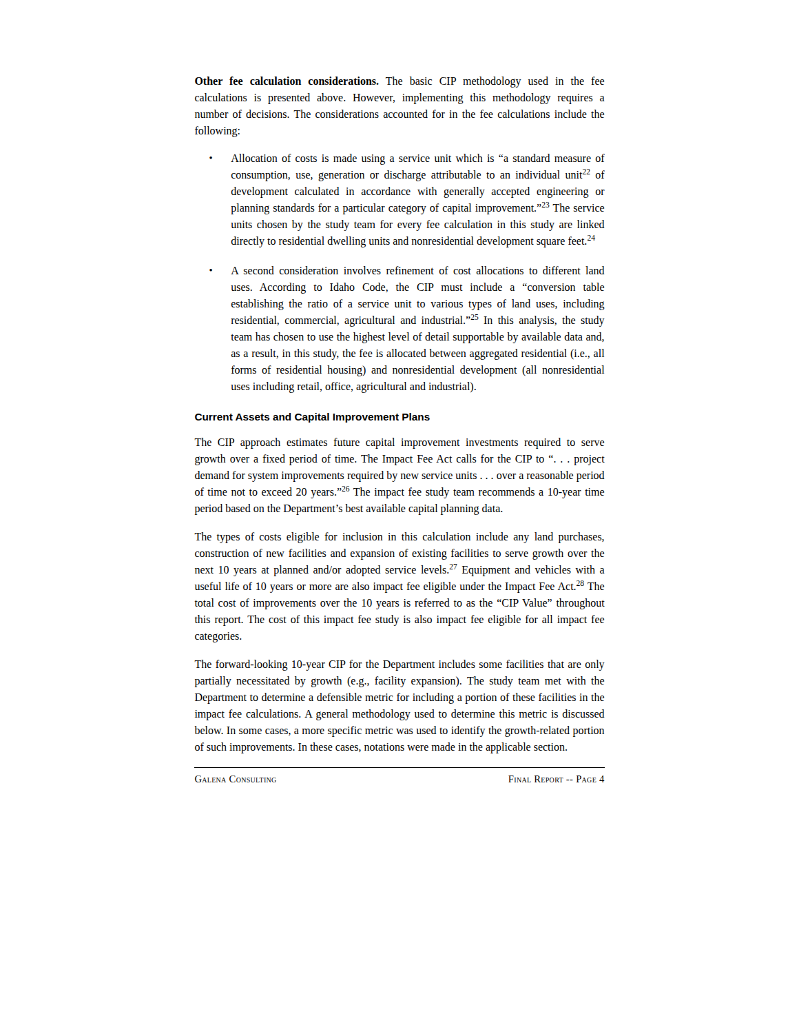Other fee calculation considerations. The basic CIP methodology used in the fee calculations is presented above. However, implementing this methodology requires a number of decisions. The considerations accounted for in the fee calculations include the following:
Allocation of costs is made using a service unit which is “a standard measure of consumption, use, generation or discharge attributable to an individual unit22 of development calculated in accordance with generally accepted engineering or planning standards for a particular category of capital improvement.”23 The service units chosen by the study team for every fee calculation in this study are linked directly to residential dwelling units and nonresidential development square feet.24
A second consideration involves refinement of cost allocations to different land uses. According to Idaho Code, the CIP must include a “conversion table establishing the ratio of a service unit to various types of land uses, including residential, commercial, agricultural and industrial.”25 In this analysis, the study team has chosen to use the highest level of detail supportable by available data and, as a result, in this study, the fee is allocated between aggregated residential (i.e., all forms of residential housing) and nonresidential development (all nonresidential uses including retail, office, agricultural and industrial).
Current Assets and Capital Improvement Plans
The CIP approach estimates future capital improvement investments required to serve growth over a fixed period of time. The Impact Fee Act calls for the CIP to “. . . project demand for system improvements required by new service units . . . over a reasonable period of time not to exceed 20 years.”26 The impact fee study team recommends a 10-year time period based on the Department’s best available capital planning data.
The types of costs eligible for inclusion in this calculation include any land purchases, construction of new facilities and expansion of existing facilities to serve growth over the next 10 years at planned and/or adopted service levels.27 Equipment and vehicles with a useful life of 10 years or more are also impact fee eligible under the Impact Fee Act.28 The total cost of improvements over the 10 years is referred to as the “CIP Value” throughout this report. The cost of this impact fee study is also impact fee eligible for all impact fee categories.
The forward-looking 10-year CIP for the Department includes some facilities that are only partially necessitated by growth (e.g., facility expansion). The study team met with the Department to determine a defensible metric for including a portion of these facilities in the impact fee calculations. A general methodology used to determine this metric is discussed below. In some cases, a more specific metric was used to identify the growth-related portion of such improvements. In these cases, notations were made in the applicable section.
Galena Consulting
Final Report -- Page 4